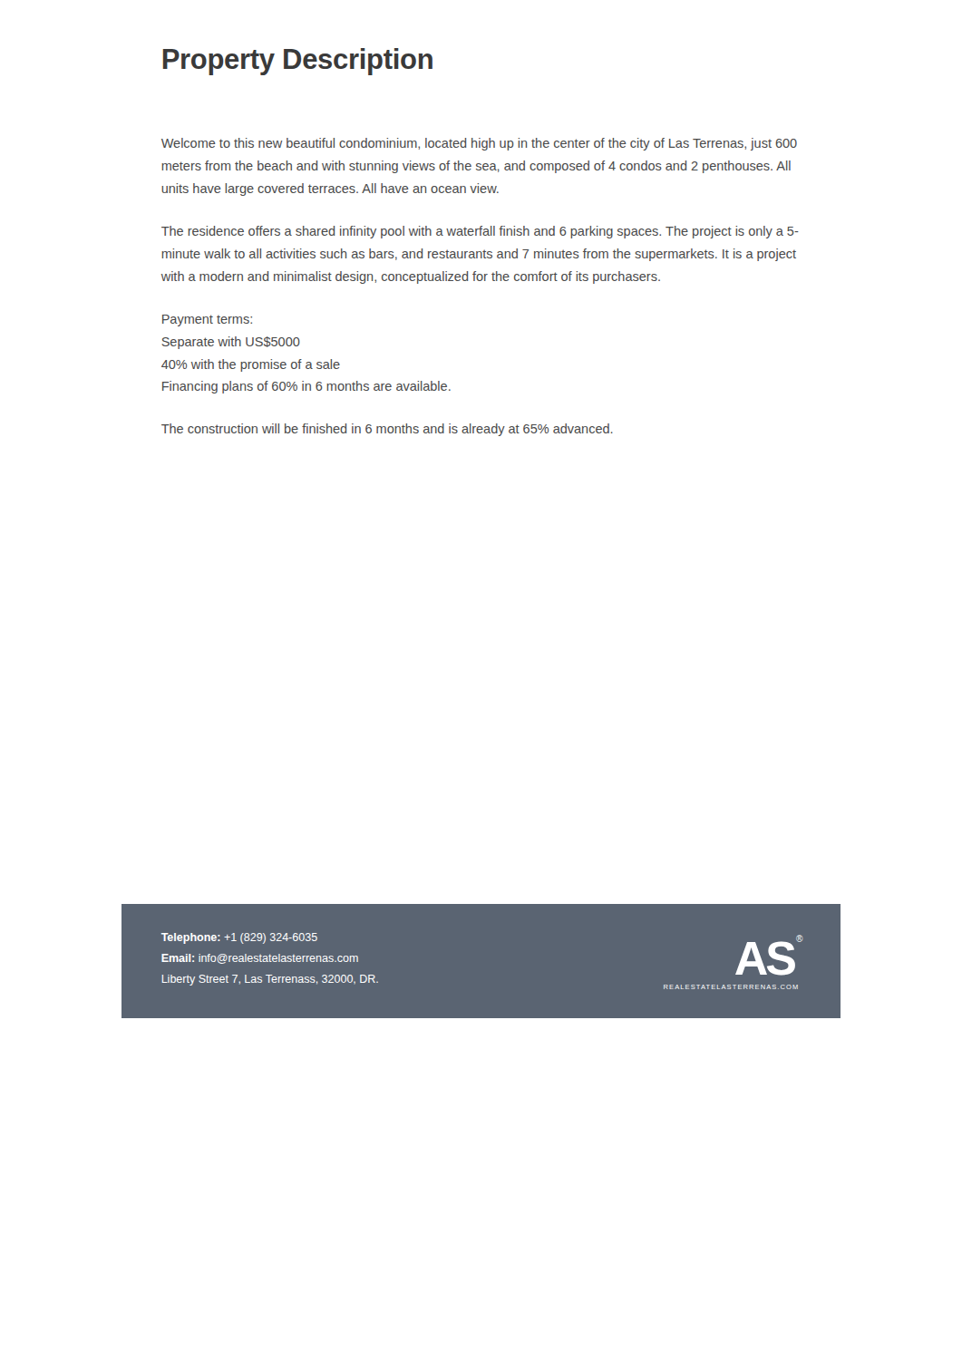Property Description
Welcome to this new beautiful condominium, located high up in the center of the city of Las Terrenas, just 600 meters from the beach and with stunning views of the sea, and composed of 4 condos and 2 penthouses. All units have large covered terraces. All have an ocean view.
The residence offers a shared infinity pool with a waterfall finish and 6 parking spaces. The project is only a 5-minute walk to all activities such as bars, and restaurants and 7 minutes from the supermarkets. It is a project with a modern and minimalist design, conceptualized for the comfort of its purchasers.
Payment terms:
Separate with US$5000
40% with the promise of a sale
Financing plans of 60% in 6 months are available.
The construction will be finished in 6 months and is already at 65% advanced.
Telephone: +1 (829) 324-6035
Email: info@realestatelasterrenas.com
Liberty Street 7, Las Terrenass, 32000, DR.
AS®
REALESTATELASTERRENAS.COM